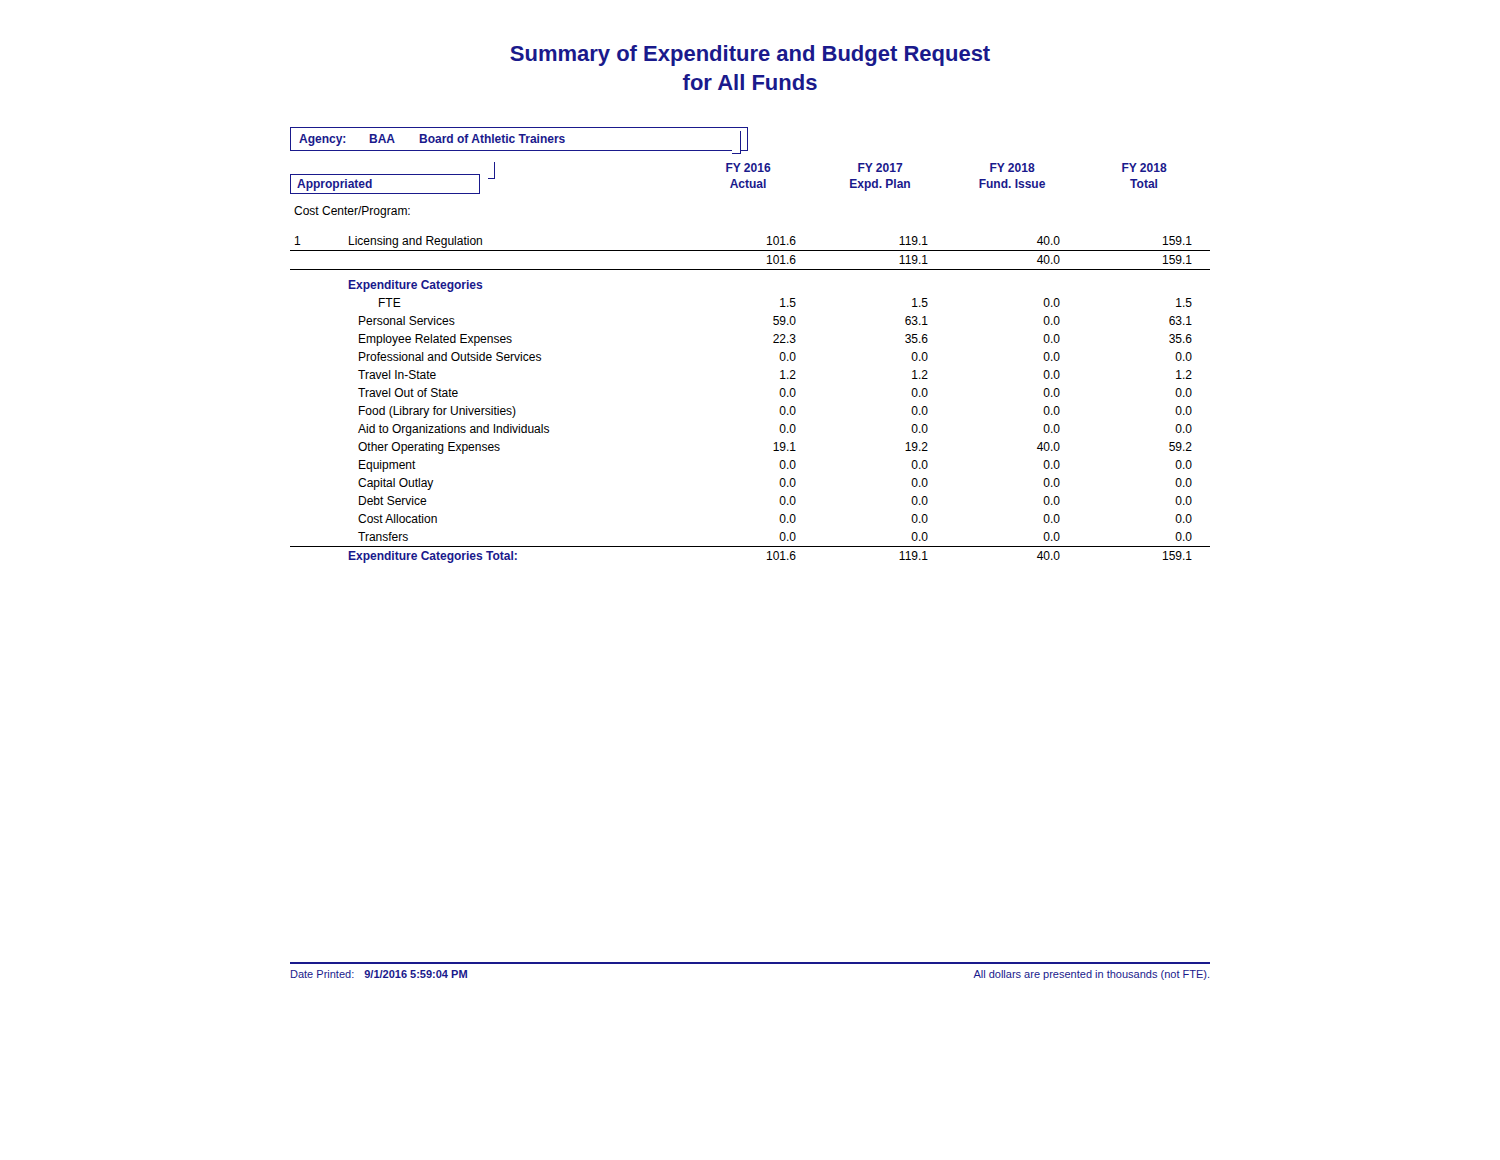Summary of Expenditure and Budget Request for All Funds
Agency: BAABoard of Athletic Trainers
| Appropriated | FY 2016 Actual | FY 2017 Expd. Plan | FY 2018 Fund. Issue | FY 2018 Total |
| Cost Center/Program: | | | | |
| 1 | Licensing and Regulation | 101.6 | 119.1 | 40.0 | 159.1 |
| | | 101.6 | 119.1 | 40.0 | 159.1 |
| | Expenditure Categories | | | | |
| | FTE | 1.5 | 1.5 | 0.0 | 1.5 |
| | Personal Services | 59.0 | 63.1 | 0.0 | 63.1 |
| | Employee Related Expenses | 22.3 | 35.6 | 0.0 | 35.6 |
| | Professional and Outside Services | 0.0 | 0.0 | 0.0 | 0.0 |
| | Travel In-State | 1.2 | 1.2 | 0.0 | 1.2 |
| | Travel Out of State | 0.0 | 0.0 | 0.0 | 0.0 |
| | Food (Library for Universities) | 0.0 | 0.0 | 0.0 | 0.0 |
| | Aid to Organizations and Individuals | 0.0 | 0.0 | 0.0 | 0.0 |
| | Other Operating Expenses | 19.1 | 19.2 | 40.0 | 59.2 |
| | Equipment | 0.0 | 0.0 | 0.0 | 0.0 |
| | Capital Outlay | 0.0 | 0.0 | 0.0 | 0.0 |
| | Debt Service | 0.0 | 0.0 | 0.0 | 0.0 |
| | Cost Allocation | 0.0 | 0.0 | 0.0 | 0.0 |
| | Transfers | 0.0 | 0.0 | 0.0 | 0.0 |
| | Expenditure Categories Total: | 101.6 | 119.1 | 40.0 | 159.1 |
Date Printed:9/1/2016 5:59:04 PM
All dollars are presented in thousands (not FTE).